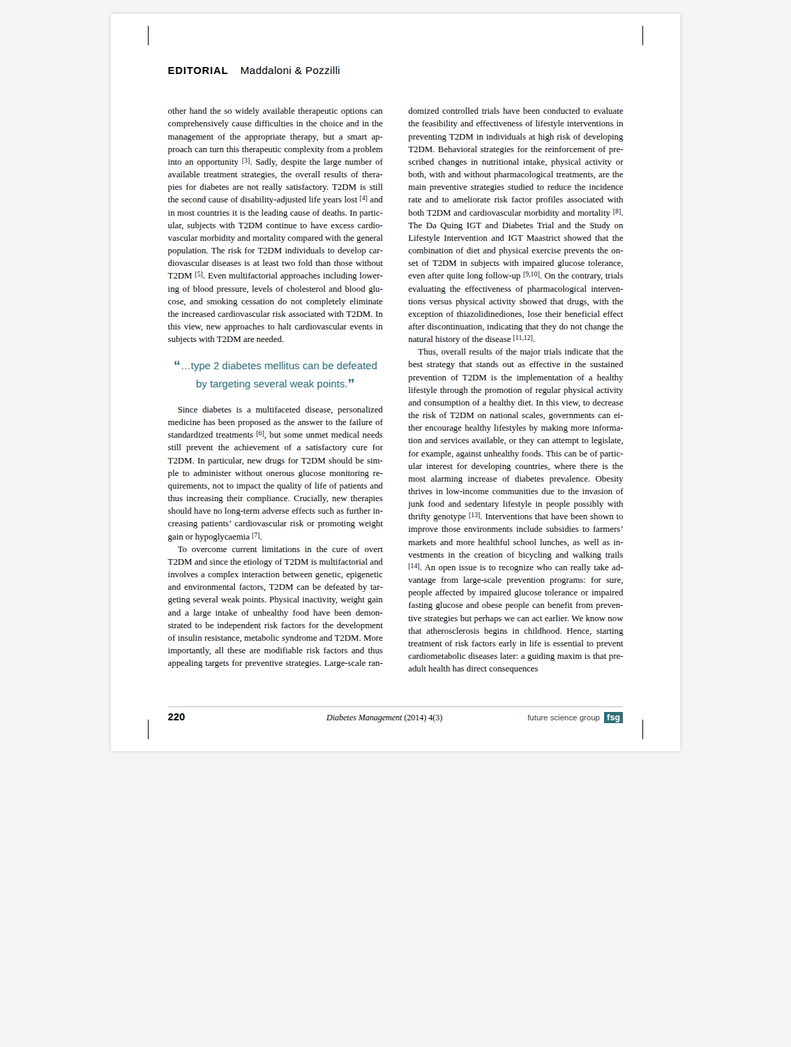EDITORIAL Maddaloni & Pozzilli
other hand the so widely available therapeutic options can comprehensively cause difficulties in the choice and in the management of the appropriate therapy, but a smart approach can turn this therapeutic complexity from a problem into an opportunity [3]. Sadly, despite the large number of available treatment strategies, the overall results of therapies for diabetes are not really satisfactory. T2DM is still the second cause of disability-adjusted life years lost [4] and in most countries it is the leading cause of deaths. In particular, subjects with T2DM continue to have excess cardiovascular morbidity and mortality compared with the general population. The risk for T2DM individuals to develop cardiovascular diseases is at least two fold than those without T2DM [5]. Even multifactorial approaches including lowering of blood pressure, levels of cholesterol and blood glucose, and smoking cessation do not completely eliminate the increased cardiovascular risk associated with T2DM. In this view, new approaches to halt cardiovascular events in subjects with T2DM are needed.
“…type 2 diabetes mellitus can be defeated by targeting several weak points.”
Since diabetes is a multifaceted disease, personalized medicine has been proposed as the answer to the failure of standardized treatments [6], but some unmet medical needs still prevent the achievement of a satisfactory cure for T2DM. In particular, new drugs for T2DM should be simple to administer without onerous glucose monitoring requirements, not to impact the quality of life of patients and thus increasing their compliance. Crucially, new therapies should have no long-term adverse effects such as further increasing patients’ cardiovascular risk or promoting weight gain or hypoglycaemia [7].
To overcome current limitations in the cure of overt T2DM and since the etiology of T2DM is multifactorial and involves a complex interaction between genetic, epigenetic and environmental factors, T2DM can be defeated by targeting several weak points. Physical inactivity, weight gain and a large intake of unhealthy food have been demonstrated to be independent risk factors for the development of insulin resistance, metabolic syndrome and T2DM. More importantly, all these are modifiable risk factors and thus appealing targets for preventive strategies. Large-scale randomized controlled trials have been conducted to evaluate the feasibility and effectiveness of lifestyle interventions in preventing T2DM in individuals at high risk of developing T2DM. Behavioral strategies for the reinforcement of prescribed changes in nutritional intake, physical activity or both, with and without pharmacological treatments, are the main preventive strategies studied to reduce the incidence rate and to ameliorate risk factor profiles associated with both T2DM and cardiovascular morbidity and mortality [8]. The Da Quing IGT and Diabetes Trial and the Study on Lifestyle Intervention and IGT Maastrict showed that the combination of diet and physical exercise prevents the onset of T2DM in subjects with impaired glucose tolerance, even after quite long follow-up [9,10]. On the contrary, trials evaluating the effectiveness of pharmacological interventions versus physical activity showed that drugs, with the exception of thiazolidinediones, lose their beneficial effect after discontinuation, indicating that they do not change the natural history of the disease [11,12].
Thus, overall results of the major trials indicate that the best strategy that stands out as effective in the sustained prevention of T2DM is the implementation of a healthy lifestyle through the promotion of regular physical activity and consumption of a healthy diet. In this view, to decrease the risk of T2DM on national scales, governments can either encourage healthy lifestyles by making more information and services available, or they can attempt to legislate, for example, against unhealthy foods. This can be of particular interest for developing countries, where there is the most alarming increase of diabetes prevalence. Obesity thrives in low-income communities due to the invasion of junk food and sedentary lifestyle in people possibly with thrifty genotype [13]. Interventions that have been shown to improve those environments include subsidies to farmers’ markets and more healthful school lunches, as well as investments in the creation of bicycling and walking trails [14]. An open issue is to recognize who can really take advantage from large-scale prevention programs: for sure, people affected by impaired glucose tolerance or impaired fasting glucose and obese people can benefit from preventive strategies but perhaps we can act earlier. We know now that atherosclerosis begins in childhood. Hence, starting treatment of risk factors early in life is essential to prevent cardiometabolic diseases later: a guiding maxim is that pre-adult health has direct consequences
220
Diabetes Management (2014) 4(3)
future science group fsg